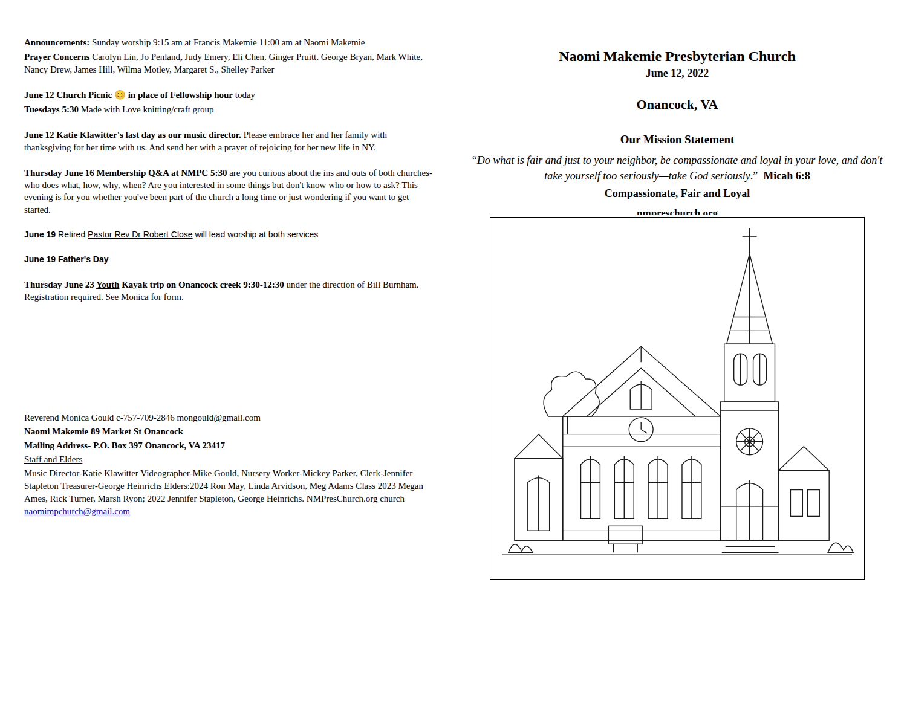Announcements: Sunday worship 9:15 am at Francis Makemie 11:00 am at Naomi Makemie
Prayer Concerns Carolyn Lin, Jo Penland, Judy Emery, Eli Chen, Ginger Pruitt, George Bryan, Mark White, Nancy Drew, James Hill, Wilma Motley, Margaret S., Shelley Parker
June 12 Church Picnic 😊 in place of Fellowship hour today
Tuesdays 5:30 Made with Love knitting/craft group
June 12 Katie Klawitter's last day as our music director. Please embrace her and her family with thanksgiving for her time with us. And send her with a prayer of rejoicing for her new life in NY.
Thursday June 16 Membership Q&A at NMPC 5:30 are you curious about the ins and outs of both churches-who does what, how, why, when? Are you interested in some things but don't know who or how to ask? This evening is for you whether you've been part of the church a long time or just wondering if you want to get started.
June 19 Retired Pastor Rev Dr Robert Close will lead worship at both services
June 19 Father's Day
Thursday June 23 Youth Kayak trip on Onancock creek 9:30-12:30 under the direction of Bill Burnham. Registration required. See Monica for form.
Reverend Monica Gould c-757-709-2846 mongould@gmail.com
Naomi Makemie 89 Market St Onancock
Mailing Address- P.O. Box 397 Onancock, VA 23417
Staff and Elders
Music Director-Katie Klawitter Videographer-Mike Gould, Nursery Worker-Mickey Parker, Clerk-Jennifer Stapleton Treasurer-George Heinrichs Elders:2024 Ron May, Linda Arvidson, Meg Adams Class 2023 Megan Ames, Rick Turner, Marsh Ryon; 2022 Jennifer Stapleton, George Heinrichs. NMPresChurch.org church naomimpchurch@gmail.com
Naomi Makemie Presbyterian Church
June 12, 2022
Onancock, VA
Our Mission Statement
“Do what is fair and just to your neighbor, be compassionate and loyal in your love, and don't take yourself too seriously—take God seriously.” Micah 6:8
Compassionate, Fair and Loyal
nmpreschurch.org